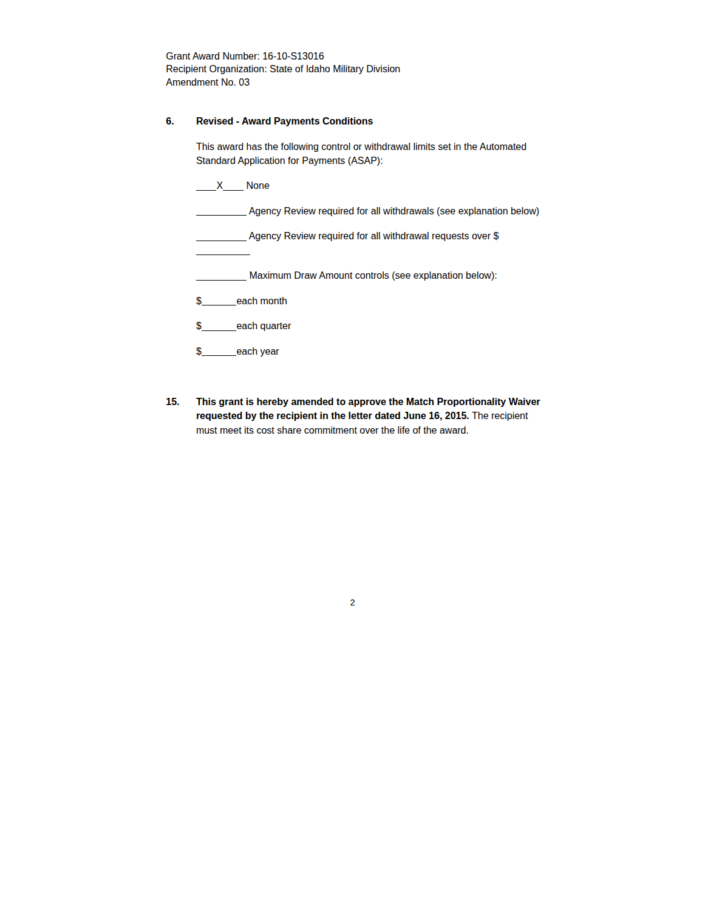Grant Award Number: 16-10-S13016
Recipient Organization: State of Idaho Military Division
Amendment No. 03
6.
Revised - Award Payments Conditions
This award has the following control or withdrawal limits set in the Automated Standard Application for Payments (ASAP):
X None
Agency Review required for all withdrawals (see explanation below)
Agency Review required for all withdrawal requests over $
Maximum Draw Amount controls (see explanation below):
$ each month
$ each quarter
$ each year
15.
This grant is hereby amended to approve the Match Proportionality Waiver requested by the recipient in the letter dated June 16, 2015. The recipient must meet its cost share commitment over the life of the award.
2